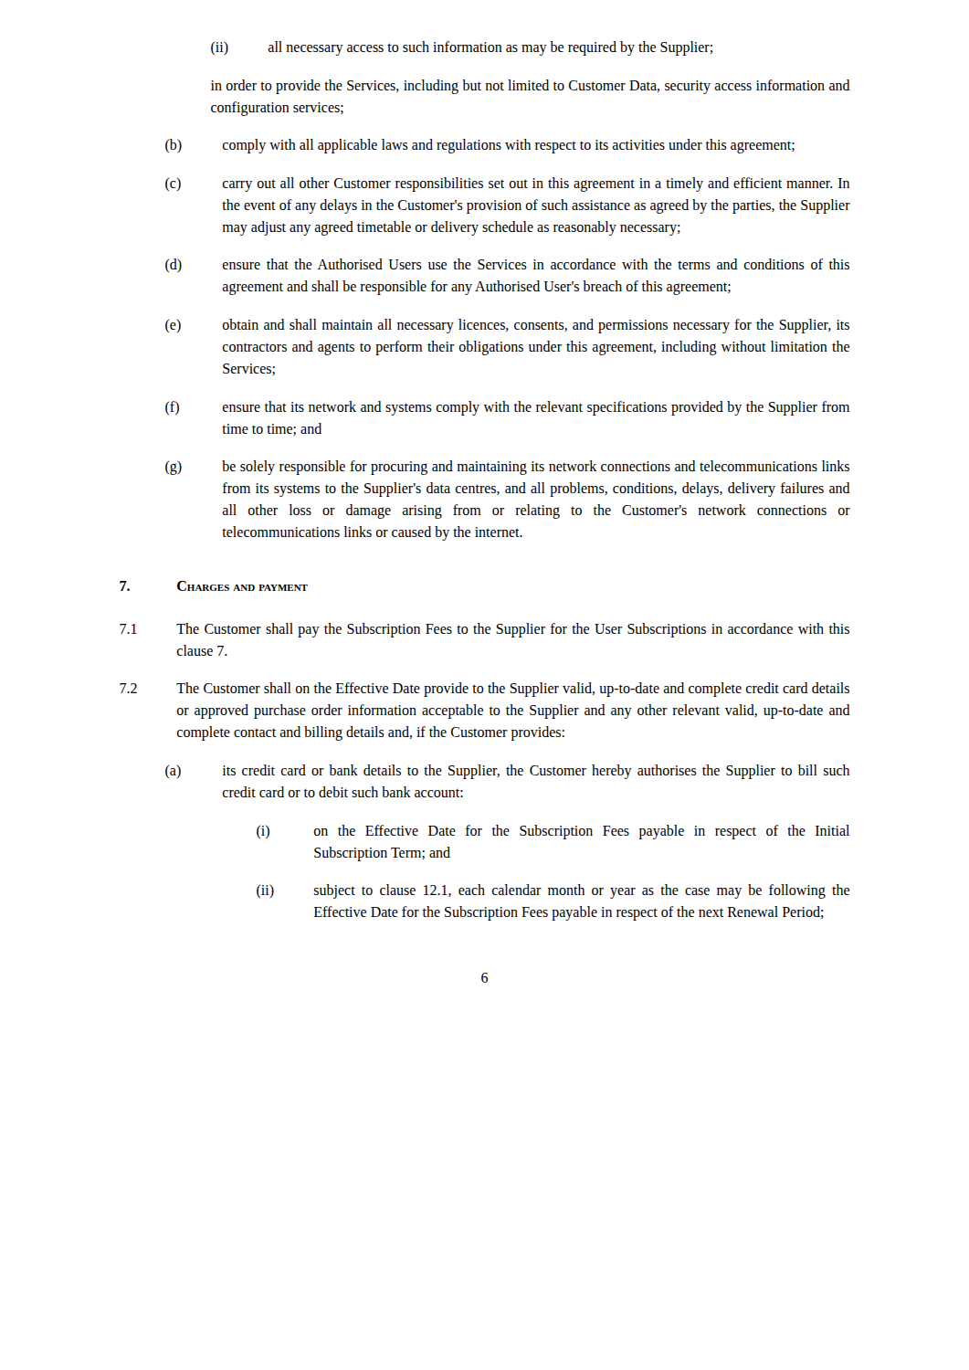(ii)
all necessary access to such information as may be required by the Supplier;
in order to provide the Services, including but not limited to Customer Data, security access information and configuration services;
(b)
comply with all applicable laws and regulations with respect to its activities under this agreement;
(c)
carry out all other Customer responsibilities set out in this agreement in a timely and efficient manner. In the event of any delays in the Customer's provision of such assistance as agreed by the parties, the Supplier may adjust any agreed timetable or delivery schedule as reasonably necessary;
(d)
ensure that the Authorised Users use the Services in accordance with the terms and conditions of this agreement and shall be responsible for any Authorised User's breach of this agreement;
(e)
obtain and shall maintain all necessary licences, consents, and permissions necessary for the Supplier, its contractors and agents to perform their obligations under this agreement, including without limitation the Services;
(f)
ensure that its network and systems comply with the relevant specifications provided by the Supplier from time to time; and
(g)
be solely responsible for procuring and maintaining its network connections and telecommunications links from its systems to the Supplier's data centres, and all problems, conditions, delays, delivery failures and all other loss or damage arising from or relating to the Customer's network connections or telecommunications links or caused by the internet.
7. Charges and payment
7.1
The Customer shall pay the Subscription Fees to the Supplier for the User Subscriptions in accordance with this clause 7.
7.2
The Customer shall on the Effective Date provide to the Supplier valid, up-to-date and complete credit card details or approved purchase order information acceptable to the Supplier and any other relevant valid, up-to-date and complete contact and billing details and, if the Customer provides:
(a)
its credit card or bank details to the Supplier, the Customer hereby authorises the Supplier to bill such credit card or to debit such bank account:
(i)
on the Effective Date for the Subscription Fees payable in respect of the Initial Subscription Term; and
(ii)
subject to clause 12.1, each calendar month or year as the case may be following the Effective Date for the Subscription Fees payable in respect of the next Renewal Period;
6